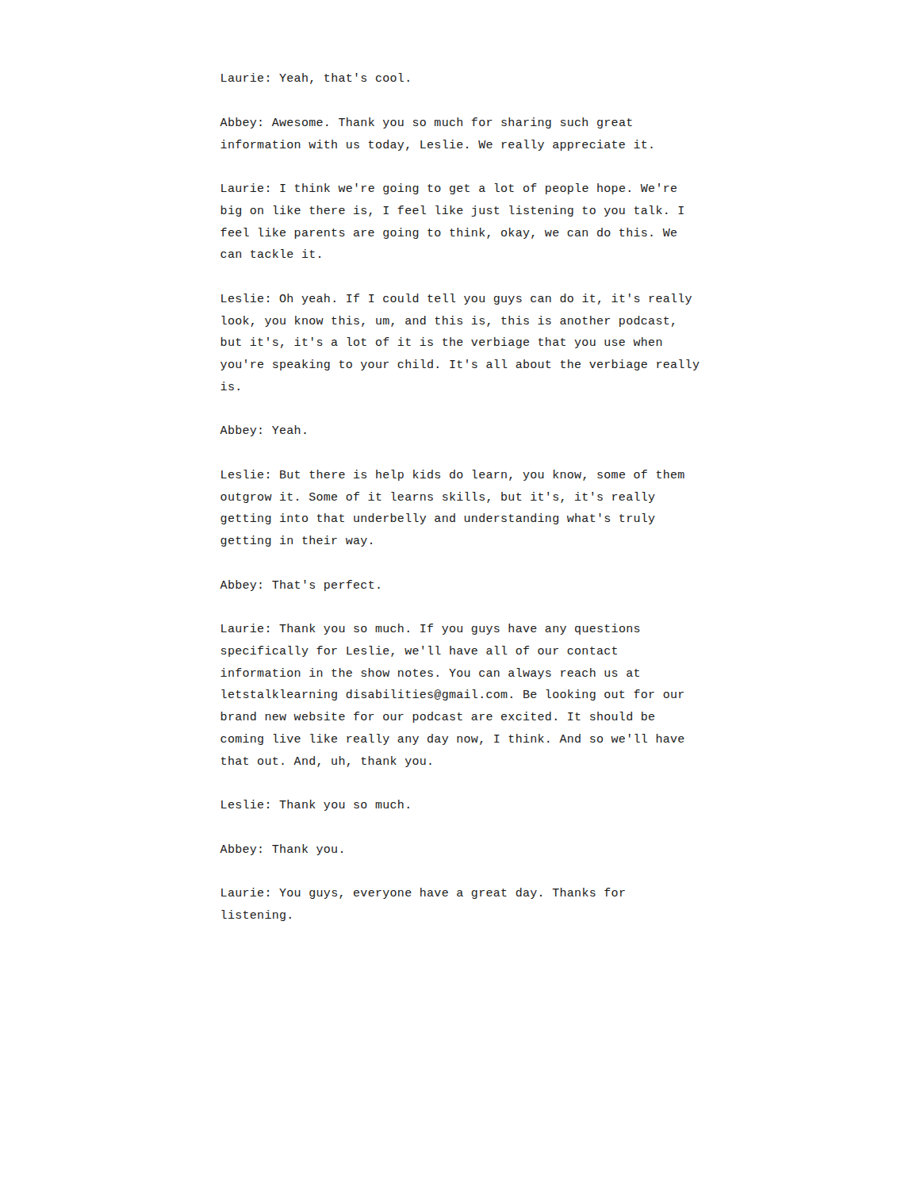Laurie: Yeah, that's cool.
Abbey: Awesome. Thank you so much for sharing such great information with us today, Leslie. We really appreciate it.
Laurie: I think we're going to get a lot of people hope. We're big on like there is, I feel like just listening to you talk. I feel like parents are going to think, okay, we can do this. We can tackle it.
Leslie: Oh yeah. If I could tell you guys can do it, it's really look, you know this, um, and this is, this is another podcast, but it's, it's a lot of it is the verbiage that you use when you're speaking to your child. It's all about the verbiage really is.
Abbey: Yeah.
Leslie: But there is help kids do learn, you know, some of them outgrow it. Some of it learns skills, but it's, it's really getting into that underbelly and understanding what's truly getting in their way.
Abbey: That's perfect.
Laurie: Thank you so much. If you guys have any questions specifically for Leslie, we'll have all of our contact information in the show notes. You can always reach us at letstalklearning disabilities@gmail.com. Be looking out for our brand new website for our podcast are excited. It should be coming live like really any day now, I think. And so we'll have that out. And, uh, thank you.
Leslie: Thank you so much.
Abbey: Thank you.
Laurie: You guys, everyone have a great day. Thanks for listening.